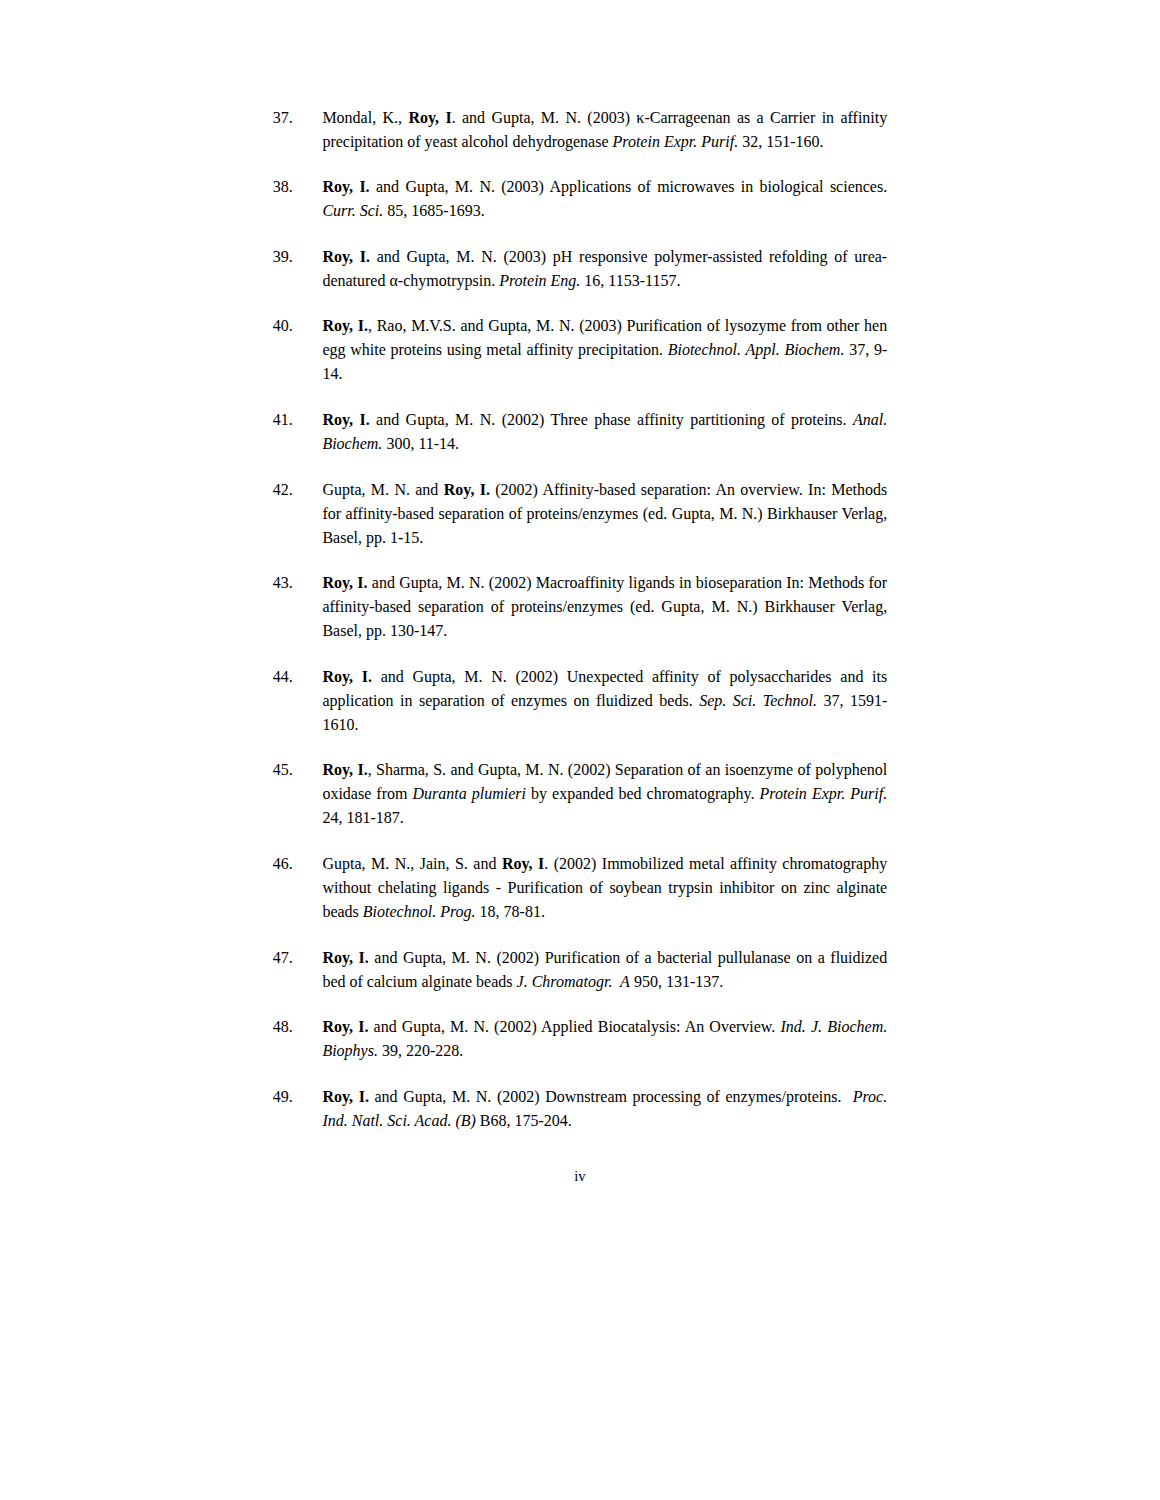37. Mondal, K., Roy, I. and Gupta, M. N. (2003) κ-Carrageenan as a Carrier in affinity precipitation of yeast alcohol dehydrogenase Protein Expr. Purif. 32, 151-160.
38. Roy, I. and Gupta, M. N. (2003) Applications of microwaves in biological sciences. Curr. Sci. 85, 1685-1693.
39. Roy, I. and Gupta, M. N. (2003) pH responsive polymer-assisted refolding of urea-denatured α-chymotrypsin. Protein Eng. 16, 1153-1157.
40. Roy, I., Rao, M.V.S. and Gupta, M. N. (2003) Purification of lysozyme from other hen egg white proteins using metal affinity precipitation. Biotechnol. Appl. Biochem. 37, 9-14.
41. Roy, I. and Gupta, M. N. (2002) Three phase affinity partitioning of proteins. Anal. Biochem. 300, 11-14.
42. Gupta, M. N. and Roy, I. (2002) Affinity-based separation: An overview. In: Methods for affinity-based separation of proteins/enzymes (ed. Gupta, M. N.) Birkhauser Verlag, Basel, pp. 1-15.
43. Roy, I. and Gupta, M. N. (2002) Macroaffinity ligands in bioseparation In: Methods for affinity-based separation of proteins/enzymes (ed. Gupta, M. N.) Birkhauser Verlag, Basel, pp. 130-147.
44. Roy, I. and Gupta, M. N. (2002) Unexpected affinity of polysaccharides and its application in separation of enzymes on fluidized beds. Sep. Sci. Technol. 37, 1591-1610.
45. Roy, I., Sharma, S. and Gupta, M. N. (2002) Separation of an isoenzyme of polyphenol oxidase from Duranta plumieri by expanded bed chromatography. Protein Expr. Purif. 24, 181-187.
46. Gupta, M. N., Jain, S. and Roy, I. (2002) Immobilized metal affinity chromatography without chelating ligands - Purification of soybean trypsin inhibitor on zinc alginate beads Biotechnol. Prog. 18, 78-81.
47. Roy, I. and Gupta, M. N. (2002) Purification of a bacterial pullulanase on a fluidized bed of calcium alginate beads J. Chromatogr. A 950, 131-137.
48. Roy, I. and Gupta, M. N. (2002) Applied Biocatalysis: An Overview. Ind. J. Biochem. Biophys. 39, 220-228.
49. Roy, I. and Gupta, M. N. (2002) Downstream processing of enzymes/proteins. Proc. Ind. Natl. Sci. Acad. (B) B68, 175-204.
iv